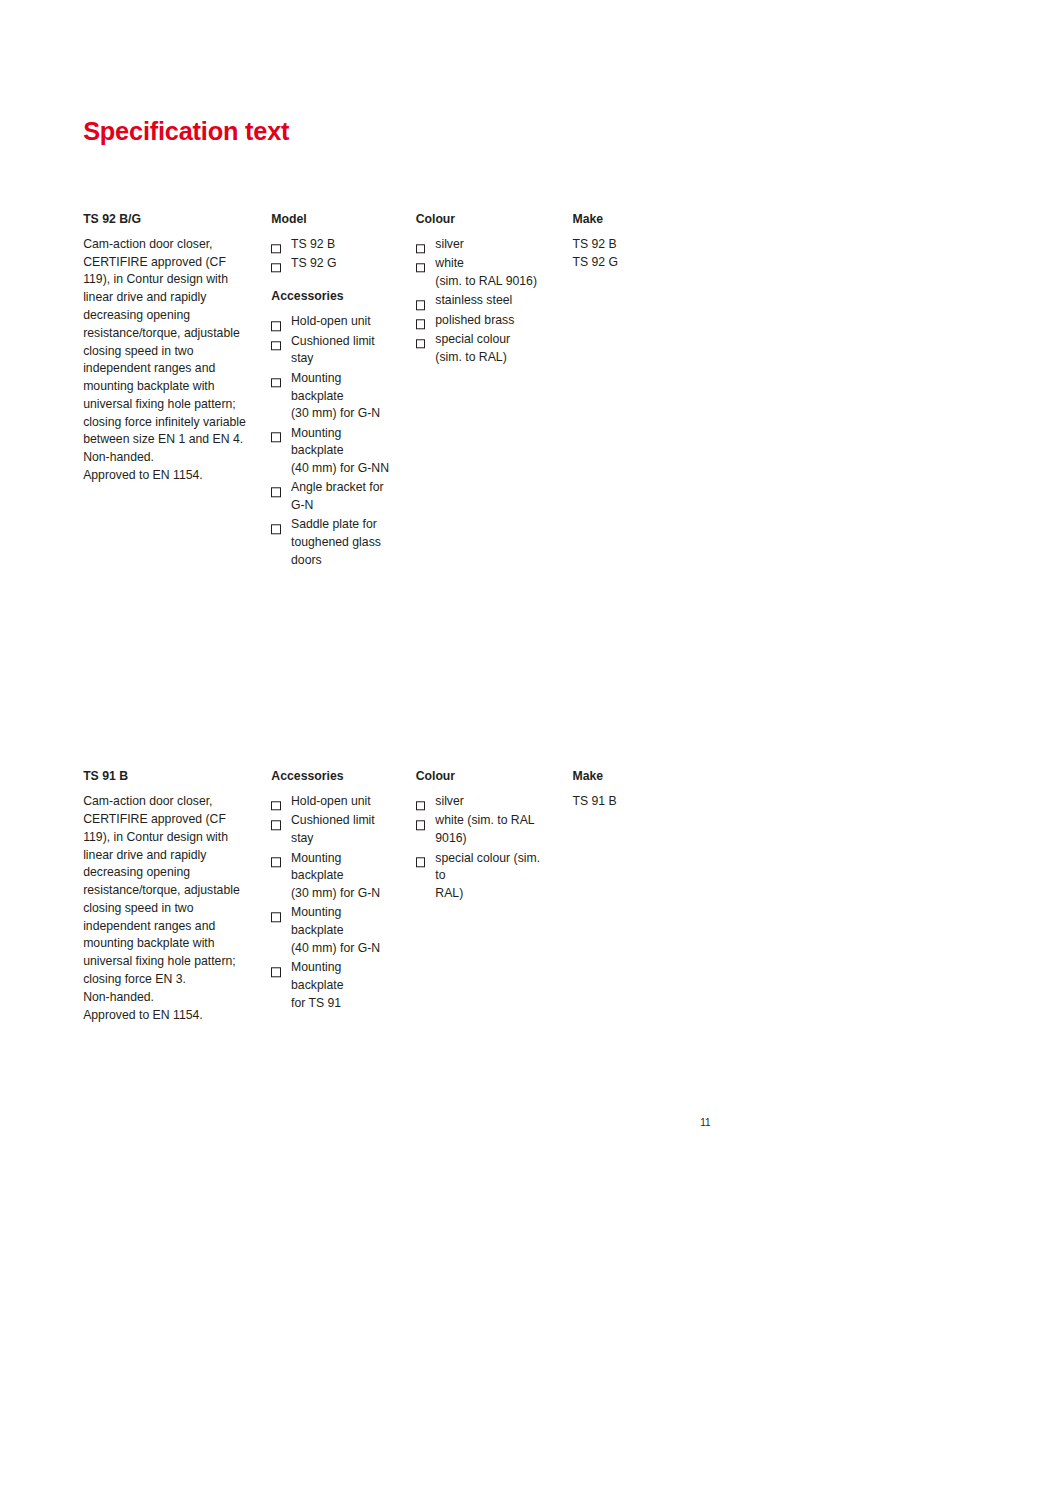Specification text
TS 92 B/G
Cam-action door closer, CERTIFIRE approved (CF 119), in Contur design with linear drive and rapidly decreasing opening resistance/torque, adjustable closing speed in two independent ranges and mounting backplate with universal fixing hole pattern; closing force infinitely variable between size EN 1 and EN 4.
Non-handed.
Approved to EN 1154.
Model
TS 92 B
TS 92 G
Accessories
Hold-open unit
Cushioned limit stay
Mounting backplate(30 mm) for G-N
Mounting backplate(40 mm) for G-NN
Angle bracket for G-N
Saddle plate fortoughened glass doors
Colour
silver
white(sim. to RAL 9016)
stainless steel
polished brass
special colour(sim. to RAL)
Make
TS 92 B
TS 92 G
TS 91 B
Cam-action door closer, CERTIFIRE approved (CF 119), in Contur design with linear drive and rapidly decreasing opening resistance/torque, adjustable closing speed in two independent ranges and mounting backplate with universal fixing hole pattern; closing force EN 3.
Non-handed.
Approved to EN 1154.
Accessories
Hold-open unit
Cushioned limit stay
Mounting backplate(30 mm) for G-N
Mounting backplate(40 mm) for G-N
Mounting backplatefor TS 91
Colour
silver
white (sim. to RAL9016)
special colour (sim. toRAL)
Make
TS 91 B
11